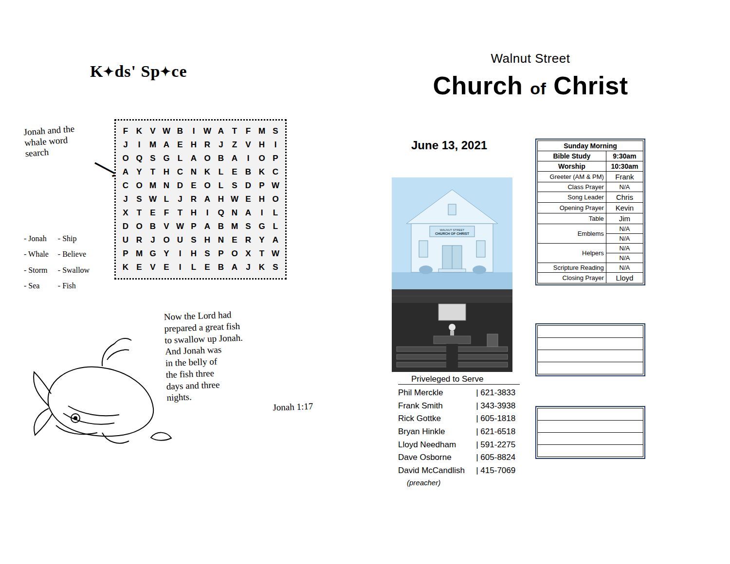K✦ds' Sp✦ce
Jonah and the
whale word
search
⟶
| - Jonah | - Ship |
| - Whale | - Believe |
| - Storm | - Swallow |
| - Sea | - Fish |
| F | K | V | W | B | I | W | A | T | F | M | S |
| J | I | M | A | E | H | R | J | Z | V | H | I |
| O | Q | S | G | L | A | O | B | A | I | O | P |
| A | Y | T | H | C | N | K | L | E | B | K | C |
| C | O | M | N | D | E | O | L | S | D | P | W |
| J | S | W | L | J | R | A | H | W | E | H | O |
| X | T | E | F | T | H | I | Q | N | A | I | L |
| D | O | B | V | W | P | A | B | M | S | G | L |
| U | R | J | O | U | S | H | N | E | R | Y | A |
| P | M | G | Y | I | H | S | P | O | X | T | W |
| K | E | V | E | I | L | E | B | A | J | K | S |
Now the Lord had
prepared a great fish
to swallow up Jonah.
And Jonah was
in the belly of
the fish three
days and three
nights. Jonah 1:17
Walnut Street
Church of Christ
June 13, 2021
WALNUT STREET CHURCH OF CHRIST
Priveleged to Serve
| Phil Merckle | / 621-3833 |
| Frank Smith | / 343-3938 |
| Rick Gottke | / 605-1818 |
| Bryan Hinkle | / 621-6518 |
| Lloyd Needham | / 591-2275 |
| Dave Osborne | / 605-8824 |
| David McCandlish | / 415-7069 |
| (preacher) |
| Sunday Morning |
| --- |
| Bible Study | 9:30am |
| Worship | 10:30am |
| Greeter (AM & PM) | Frank |
| Class Prayer | N/A |
| Song Leader | Chris |
| Opening Prayer | Kevin |
| Table | Jim |
| Emblems | N/A |
| N/A |
| Helpers | N/A |
| N/A |
| Scripture Reading | N/A |
| Closing Prayer | Lloyd |